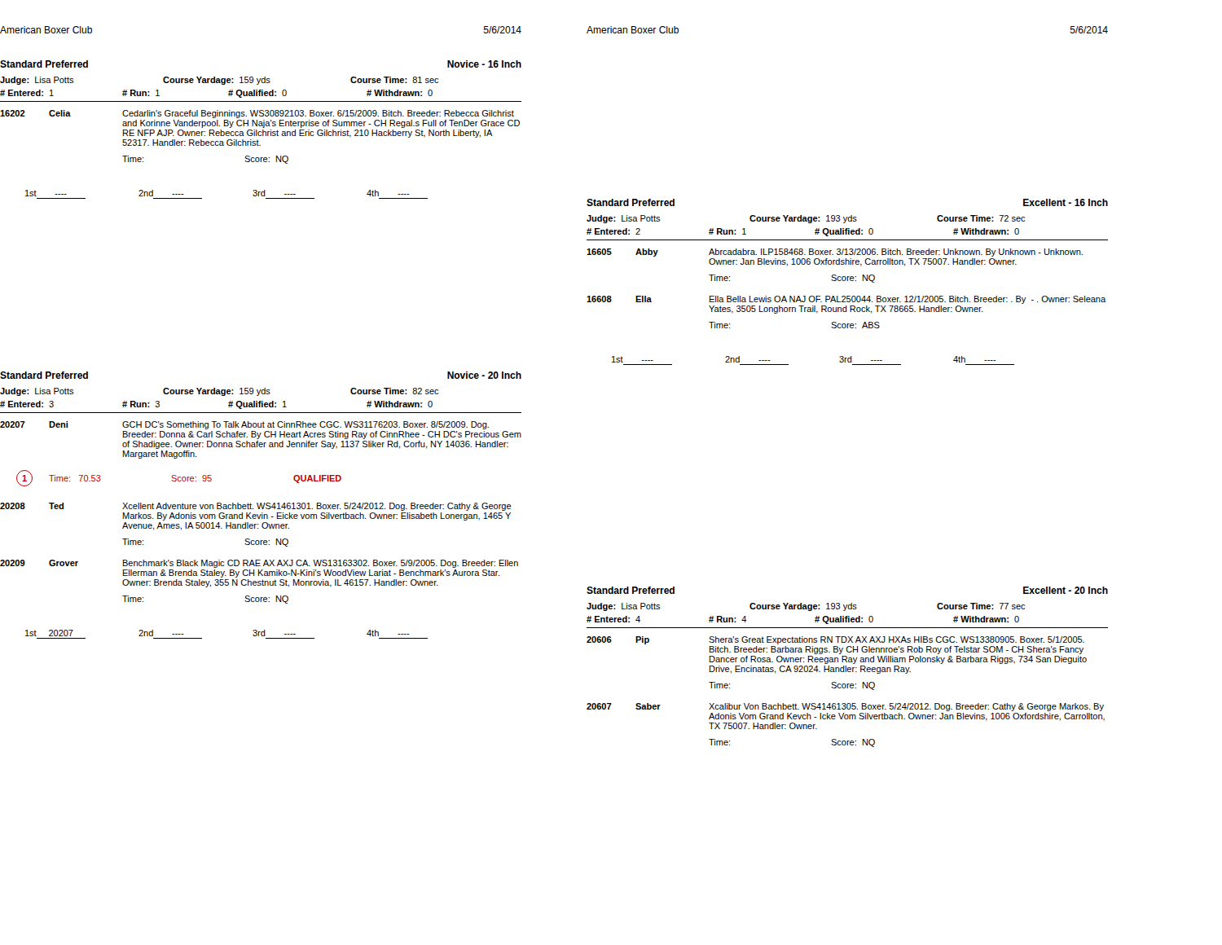American Boxer Club 5/6/2014
Standard Preferred Novice - 16 Inch
Judge: Lisa Potts Course Yardage: 159 yds Course Time: 81 sec
# Entered: 1 # Run: 1 # Qualified: 0 # Withdrawn: 0
16202
Celia
Cedarlin's Graceful Beginnings. WS30892103. Boxer. 6/15/2009. Bitch. Breeder: Rebecca Gilchrist and Korinne Vanderpool. By CH Naja's Enterprise of Summer - CH Regal.s Full of TenDer Grace CD RE NFP AJP. Owner: Rebecca Gilchrist and Eric Gilchrist, 210 Hackberry St, North Liberty, IA 52317. Handler: Rebecca Gilchrist.
Time: Score: NQ
1st----
2nd----
3rd----
4th----
Standard Preferred Novice - 20 Inch
Judge: Lisa Potts Course Yardage: 159 yds Course Time: 82 sec
# Entered: 3 # Run: 3 # Qualified: 1 # Withdrawn: 0
20207
Deni
GCH DC's Something To Talk About at CinnRhee CGC. WS31176203. Boxer. 8/5/2009. Dog. Breeder: Donna & Carl Schafer. By CH Heart Acres Sting Ray of CinnRhee - CH DC's Precious Gem of Shadigee. Owner: Donna Schafer and Jennifer Say, 1137 Sliker Rd, Corfu, NY 14036. Handler: Margaret Magoffin.
1
Time: 70.53
Score: 95
QUALIFIED
20208
Ted
Xcellent Adventure von Bachbett. WS41461301. Boxer. 5/24/2012. Dog. Breeder: Cathy & George Markos. By Adonis vom Grand Kevin - Eicke vom Silvertbach. Owner: Elisabeth Lonergan, 1465 Y Avenue, Ames, IA 50014. Handler: Owner.
Time: Score: NQ
20209
Grover
Benchmark's Black Magic CD RAE AX AXJ CA. WS13163302. Boxer. 5/9/2005. Dog. Breeder: Ellen Ellerman & Brenda Staley. By CH Kamiko-N-Kini's WoodView Lariat - Benchmark's Aurora Star. Owner: Brenda Staley, 355 N Chestnut St, Monrovia, IL 46157. Handler: Owner.
Time: Score: NQ
1st20207
2nd----
3rd----
4th----
American Boxer Club 5/6/2014
Standard Preferred Excellent - 16 Inch
Judge: Lisa Potts Course Yardage: 193 yds Course Time: 72 sec
# Entered: 2 # Run: 1 # Qualified: 0 # Withdrawn: 0
16605
Abby
Abrcadabra. ILP158468. Boxer. 3/13/2006. Bitch. Breeder: Unknown. By Unknown - Unknown. Owner: Jan Blevins, 1006 Oxfordshire, Carrollton, TX 75007. Handler: Owner.
Time: Score: NQ
16608
Ella
Ella Bella Lewis OA NAJ OF. PAL250044. Boxer. 12/1/2005. Bitch. Breeder: . By - . Owner: Seleana Yates, 3505 Longhorn Trail, Round Rock, TX 78665. Handler: Owner.
Time: Score: ABS
1st----
2nd----
3rd----
4th----
Standard Preferred Excellent - 20 Inch
Judge: Lisa Potts Course Yardage: 193 yds Course Time: 77 sec
# Entered: 4 # Run: 4 # Qualified: 0 # Withdrawn: 0
20606
Pip
Shera's Great Expectations RN TDX AX AXJ HXAs HIBs CGC. WS13380905. Boxer. 5/1/2005. Bitch. Breeder: Barbara Riggs. By CH Glennroe's Rob Roy of Telstar SOM - CH Shera's Fancy Dancer of Rosa. Owner: Reegan Ray and William Polonsky & Barbara Riggs, 734 San Dieguito Drive, Encinatas, CA 92024. Handler: Reegan Ray.
Time: Score: NQ
20607
Saber
Xcalibur Von Bachbett. WS41461305. Boxer. 5/24/2012. Dog. Breeder: Cathy & George Markos. By Adonis Vom Grand Kevch - Icke Vom Silvertbach. Owner: Jan Blevins, 1006 Oxfordshire, Carrollton, TX 75007. Handler: Owner.
Time: Score: NQ